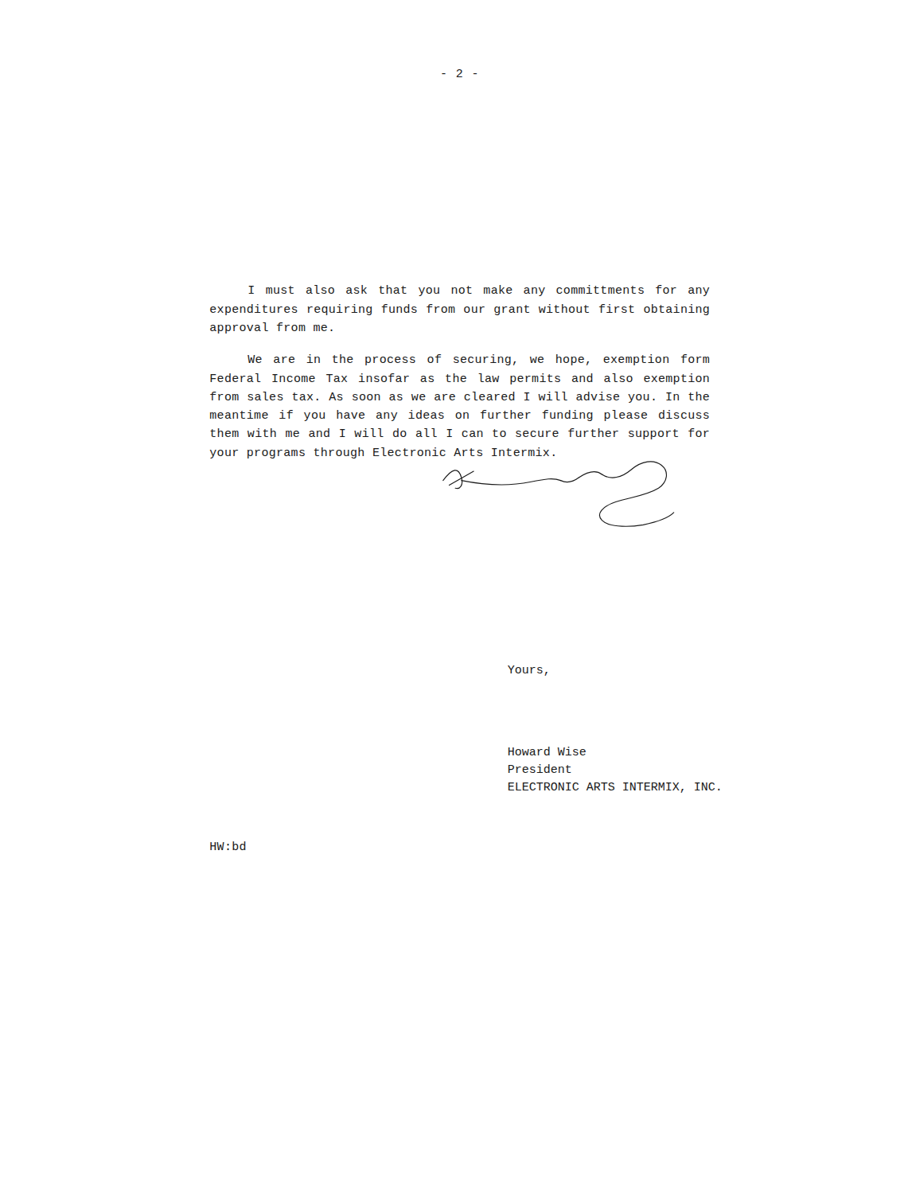- 2 -
I must also ask that you not make any committments for any expenditures requiring funds from our grant without first obtaining approval from me.
We are in the process of securing, we hope, exemption form Federal Income Tax insofar as the law permits and also exemption from sales tax. As soon as we are cleared I will advise you. In the meantime if you have any ideas on further funding please discuss them with me and I will do all I can to secure further support for your programs through Electronic Arts Intermix.
Yours,
Howard Wise President ELECTRONIC ARTS INTERMIX, INC.
HW:bd